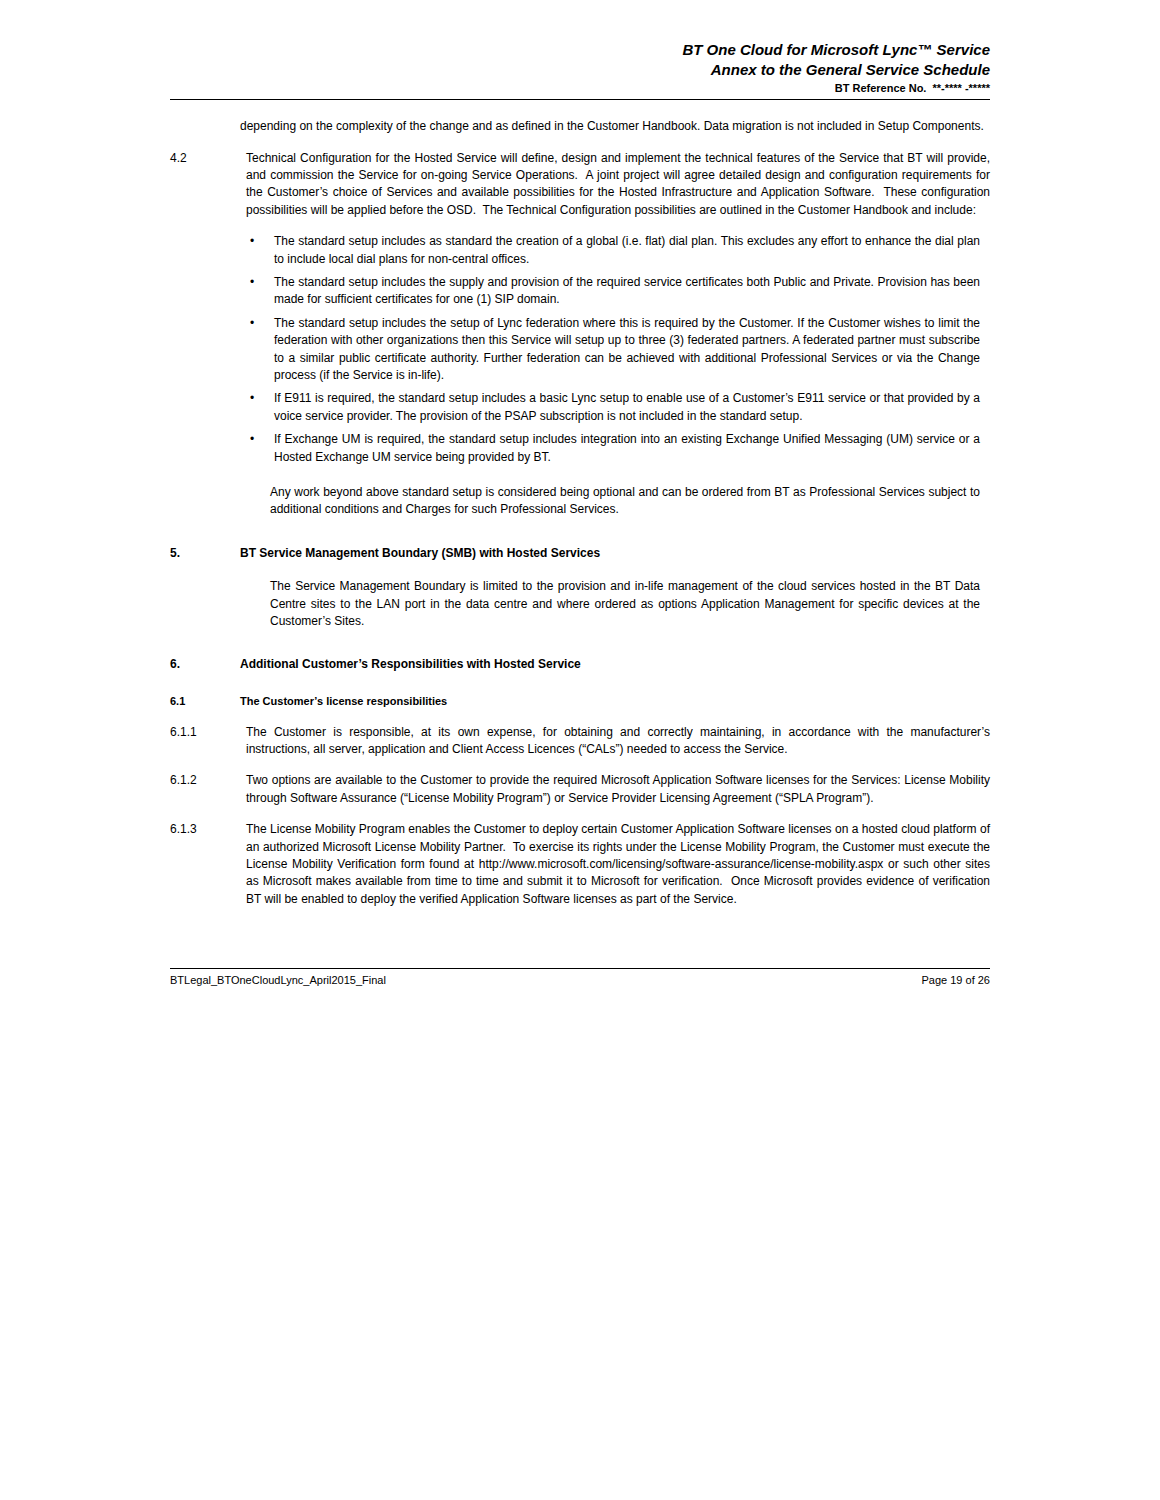BT One Cloud for Microsoft Lync™ Service
Annex to the General Service Schedule
BT Reference No. **-**** -*****
depending on the complexity of the change and as defined in the Customer Handbook. Data migration is not included in Setup Components.
4.2
Technical Configuration for the Hosted Service will define, design and implement the technical features of the Service that BT will provide, and commission the Service for on-going Service Operations. A joint project will agree detailed design and configuration requirements for the Customer’s choice of Services and available possibilities for the Hosted Infrastructure and Application Software. These configuration possibilities will be applied before the OSD. The Technical Configuration possibilities are outlined in the Customer Handbook and include:
The standard setup includes as standard the creation of a global (i.e. flat) dial plan. This excludes any effort to enhance the dial plan to include local dial plans for non-central offices.
The standard setup includes the supply and provision of the required service certificates both Public and Private. Provision has been made for sufficient certificates for one (1) SIP domain.
The standard setup includes the setup of Lync federation where this is required by the Customer. If the Customer wishes to limit the federation with other organizations then this Service will setup up to three (3) federated partners. A federated partner must subscribe to a similar public certificate authority. Further federation can be achieved with additional Professional Services or via the Change process (if the Service is in-life).
If E911 is required, the standard setup includes a basic Lync setup to enable use of a Customer’s E911 service or that provided by a voice service provider. The provision of the PSAP subscription is not included in the standard setup.
If Exchange UM is required, the standard setup includes integration into an existing Exchange Unified Messaging (UM) service or a Hosted Exchange UM service being provided by BT.
Any work beyond above standard setup is considered being optional and can be ordered from BT as Professional Services subject to additional conditions and Charges for such Professional Services.
5. BT Service Management Boundary (SMB) with Hosted Services
The Service Management Boundary is limited to the provision and in-life management of the cloud services hosted in the BT Data Centre sites to the LAN port in the data centre and where ordered as options Application Management for specific devices at the Customer’s Sites.
6. Additional Customer’s Responsibilities with Hosted Service
6.1 The Customer’s license responsibilities
6.1.1
The Customer is responsible, at its own expense, for obtaining and correctly maintaining, in accordance with the manufacturer’s instructions, all server, application and Client Access Licences (“CALs”) needed to access the Service.
6.1.2
Two options are available to the Customer to provide the required Microsoft Application Software licenses for the Services: License Mobility through Software Assurance (“License Mobility Program”) or Service Provider Licensing Agreement (“SPLA Program”).
6.1.3
The License Mobility Program enables the Customer to deploy certain Customer Application Software licenses on a hosted cloud platform of an authorized Microsoft License Mobility Partner. To exercise its rights under the License Mobility Program, the Customer must execute the License Mobility Verification form found at http://www.microsoft.com/licensing/software-assurance/license-mobility.aspx or such other sites as Microsoft makes available from time to time and submit it to Microsoft for verification. Once Microsoft provides evidence of verification BT will be enabled to deploy the verified Application Software licenses as part of the Service.
BTLegal_BTOneCloudLync_April2015_Final Page 19 of 26